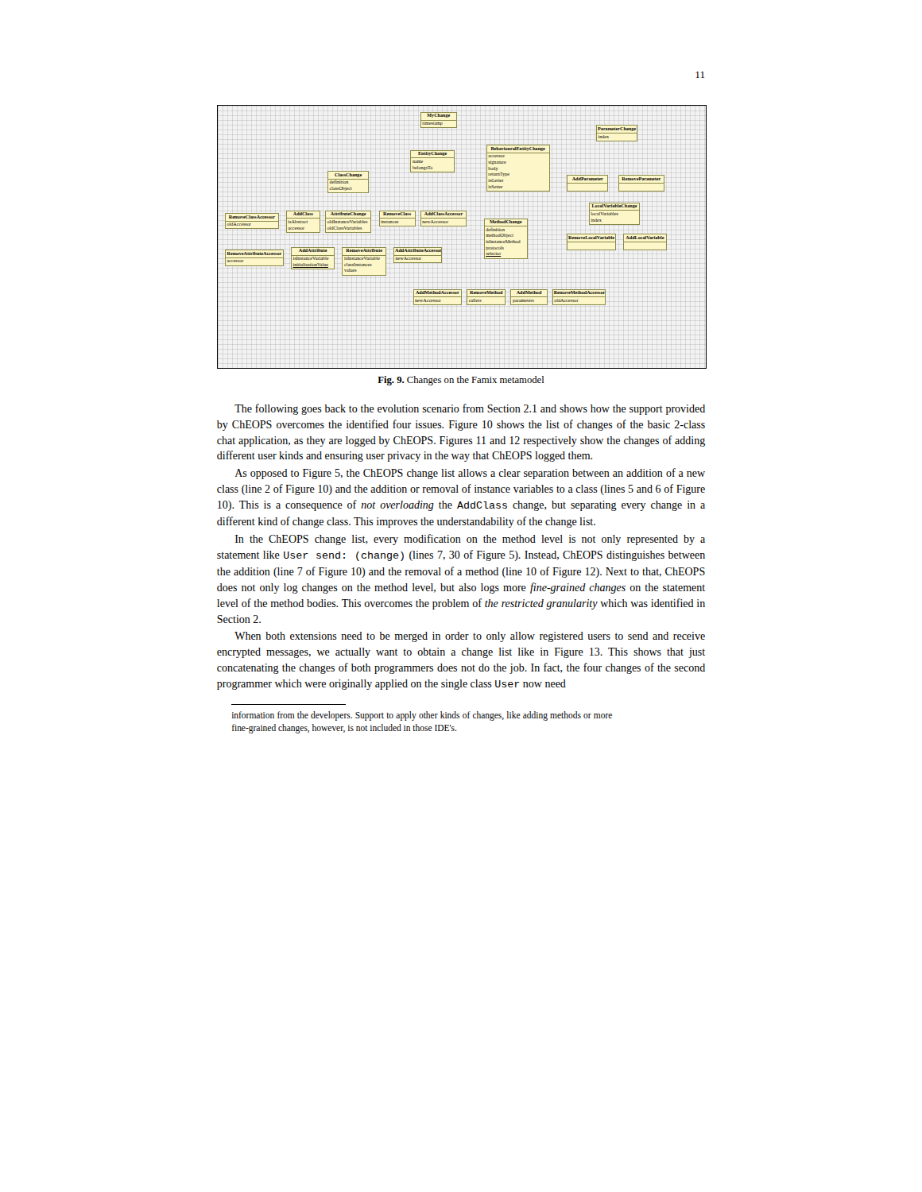11
MyChange
timestamp
ParameterChange
index
EntityChange
name
belongsTo
BehaviouralEntityChange
accessor
signature
body
returnType
isGetter
isSetter
AddParameter
RemoveParameter
ClassChange
definition
classObject
LocalVariableChange
localVariables
index
RemoveClassAccessor
oldAccessor
AddClass
isAbstract
accessor
AttributeChange
oldInstanceVariables
oldClassVariables
RemoveClass
instances
AddClassAccessor
newAccessor
MethodChange
definition
methodObject
isInstanceMethod
protocols
selector
RemoveLocalVariable
AddLocalVariable
RemoveAttributeAccessor
accessor
AddAttribute
isInstanceVariable
initialisationValue
RemoveAttribute
isInstanceVariable
classInstances
values
AddAttributeAccessor
newAccessor
AddMethodAccessor
newAccessor
RemoveMethod
callers
AddMethod
parameters
RemoveMethodAccessor
oldAccessor
Fig. 9. Changes on the Famix metamodel
The following goes back to the evolution scenario from Section 2.1 and shows how the support provided by ChEOPS overcomes the identified four issues. Figure 10 shows the list of changes of the basic 2-class chat application, as they are logged by ChEOPS. Figures 11 and 12 respectively show the changes of adding different user kinds and ensuring user privacy in the way that ChEOPS logged them.
As opposed to Figure 5, the ChEOPS change list allows a clear separation between an addition of a new class (line 2 of Figure 10) and the addition or removal of instance variables to a class (lines 5 and 6 of Figure 10). This is a consequence of not overloading the AddClass change, but separating every change in a different kind of change class. This improves the understandability of the change list.
In the ChEOPS change list, every modification on the method level is not only represented by a statement like User send: (change) (lines 7, 30 of Figure 5). Instead, ChEOPS distinguishes between the addition (line 7 of Figure 10) and the removal of a method (line 10 of Figure 12). Next to that, ChEOPS does not only log changes on the method level, but also logs more fine-grained changes on the statement level of the method bodies. This overcomes the problem of the restricted granularity which was identified in Section 2.
When both extensions need to be merged in order to only allow registered users to send and receive encrypted messages, we actually want to obtain a change list like in Figure 13. This shows that just concatenating the changes of both programmers does not do the job. In fact, the four changes of the second programmer which were originally applied on the single class User now need
information from the developers. Support to apply other kinds of changes, like adding methods or more fine-grained changes, however, is not included in those IDE's.